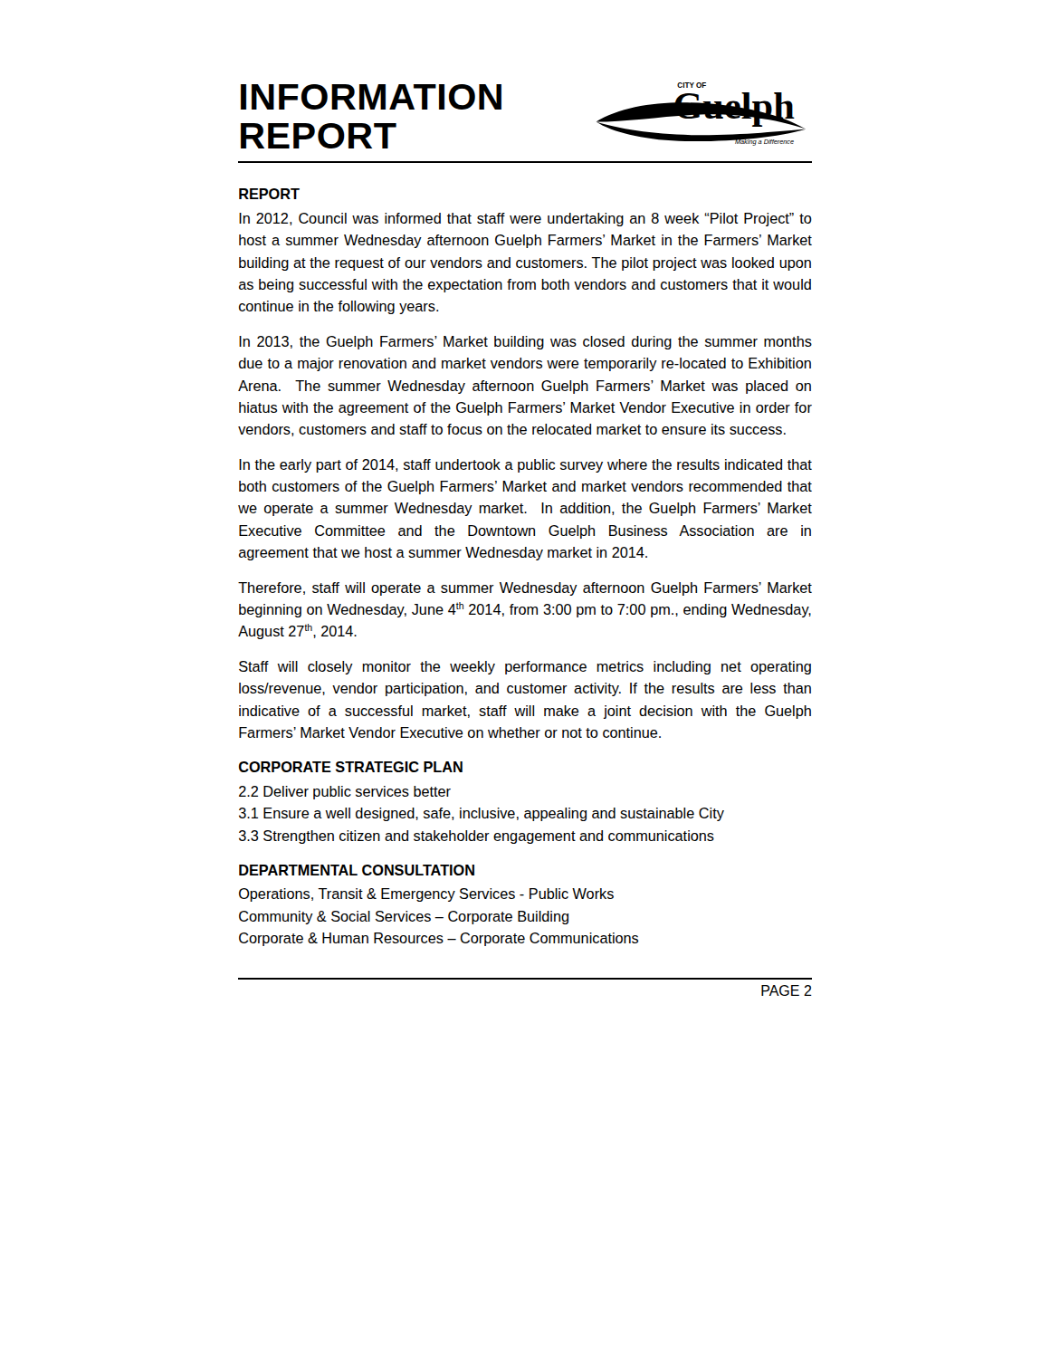INFORMATION
REPORT
CITY OF Guelph Making a Difference
REPORT
In 2012, Council was informed that staff were undertaking an 8 week “Pilot Project” to host a summer Wednesday afternoon Guelph Farmers’ Market in the Farmers’ Market building at the request of our vendors and customers. The pilot project was looked upon as being successful with the expectation from both vendors and customers that it would continue in the following years.
In 2013, the Guelph Farmers’ Market building was closed during the summer months due to a major renovation and market vendors were temporarily re-located to Exhibition Arena. The summer Wednesday afternoon Guelph Farmers’ Market was placed on hiatus with the agreement of the Guelph Farmers’ Market Vendor Executive in order for vendors, customers and staff to focus on the relocated market to ensure its success.
In the early part of 2014, staff undertook a public survey where the results indicated that both customers of the Guelph Farmers’ Market and market vendors recommended that we operate a summer Wednesday market. In addition, the Guelph Farmers’ Market Executive Committee and the Downtown Guelph Business Association are in agreement that we host a summer Wednesday market in 2014.
Therefore, staff will operate a summer Wednesday afternoon Guelph Farmers’ Market beginning on Wednesday, June 4th 2014, from 3:00 pm to 7:00 pm., ending Wednesday, August 27th, 2014.
Staff will closely monitor the weekly performance metrics including net operating loss/revenue, vendor participation, and customer activity. If the results are less than indicative of a successful market, staff will make a joint decision with the Guelph Farmers’ Market Vendor Executive on whether or not to continue.
CORPORATE STRATEGIC PLAN
2.2 Deliver public services better
3.1 Ensure a well designed, safe, inclusive, appealing and sustainable City
3.3 Strengthen citizen and stakeholder engagement and communications
DEPARTMENTAL CONSULTATION
Operations, Transit & Emergency Services - Public Works
Community & Social Services – Corporate Building
Corporate & Human Resources – Corporate Communications
PAGE 2